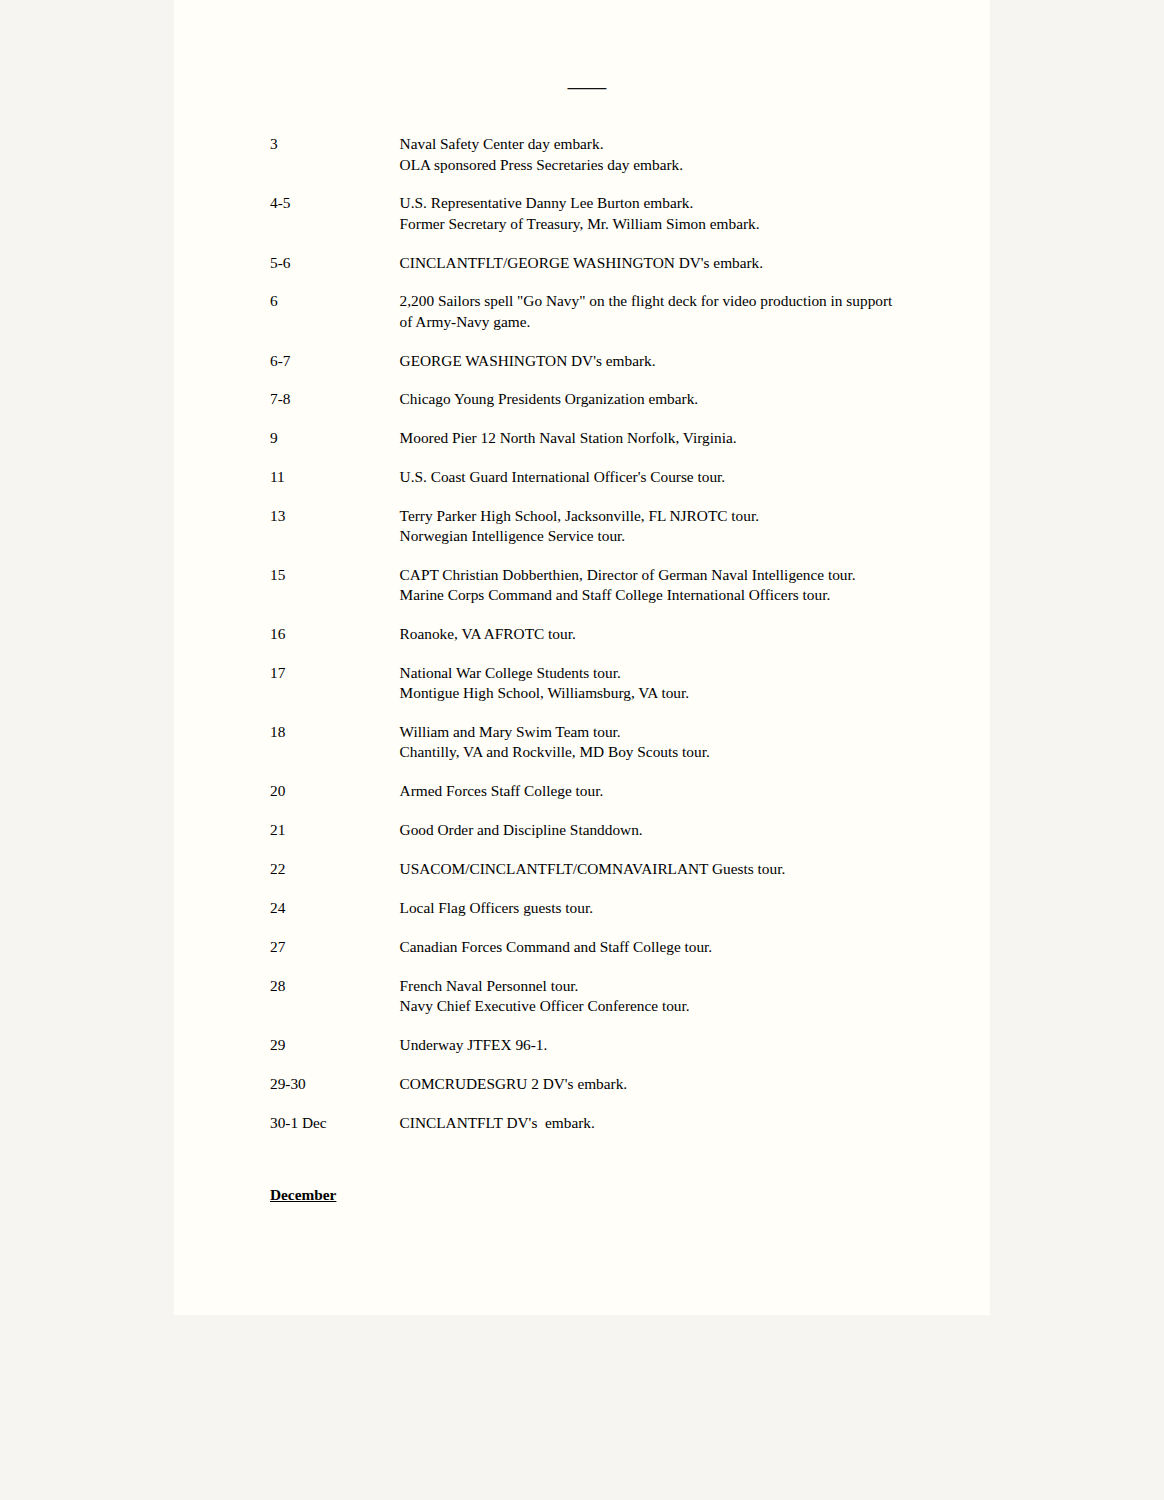—
| 3 | Naval Safety Center day embark. OLA sponsored Press Secretaries day embark. |
| 4-5 | U.S. Representative Danny Lee Burton embark. Former Secretary of Treasury, Mr. William Simon embark. |
| 5-6 | CINCLANTFLT/GEORGE WASHINGTON DV's embark. |
| 6 | 2,200 Sailors spell "Go Navy" on the flight deck for video production in support of Army-Navy game. |
| 6-7 | GEORGE WASHINGTON DV's embark. |
| 7-8 | Chicago Young Presidents Organization embark. |
| 9 | Moored Pier 12 North Naval Station Norfolk, Virginia. |
| 11 | U.S. Coast Guard International Officer's Course tour. |
| 13 | Terry Parker High School, Jacksonville, FL NJROTC tour. Norwegian Intelligence Service tour. |
| 15 | CAPT Christian Dobberthien, Director of German Naval Intelligence tour. Marine Corps Command and Staff College International Officers tour. |
| 16 | Roanoke, VA AFROTC tour. |
| 17 | National War College Students tour. Montigue High School, Williamsburg, VA tour. |
| 18 | William and Mary Swim Team tour. Chantilly, VA and Rockville, MD Boy Scouts tour. |
| 20 | Armed Forces Staff College tour. |
| 21 | Good Order and Discipline Standdown. |
| 22 | USACOM/CINCLANTFLT/COMNAVAIRLANT Guests tour. |
| 24 | Local Flag Officers guests tour. |
| 27 | Canadian Forces Command and Staff College tour. |
| 28 | French Naval Personnel tour. Navy Chief Executive Officer Conference tour. |
| 29 | Underway JTFEX 96-1. |
| 29-30 | COMCRUDESGRU 2 DV's embark. |
| 30-1 Dec | CINCLANTFLT DV's embark. |
December